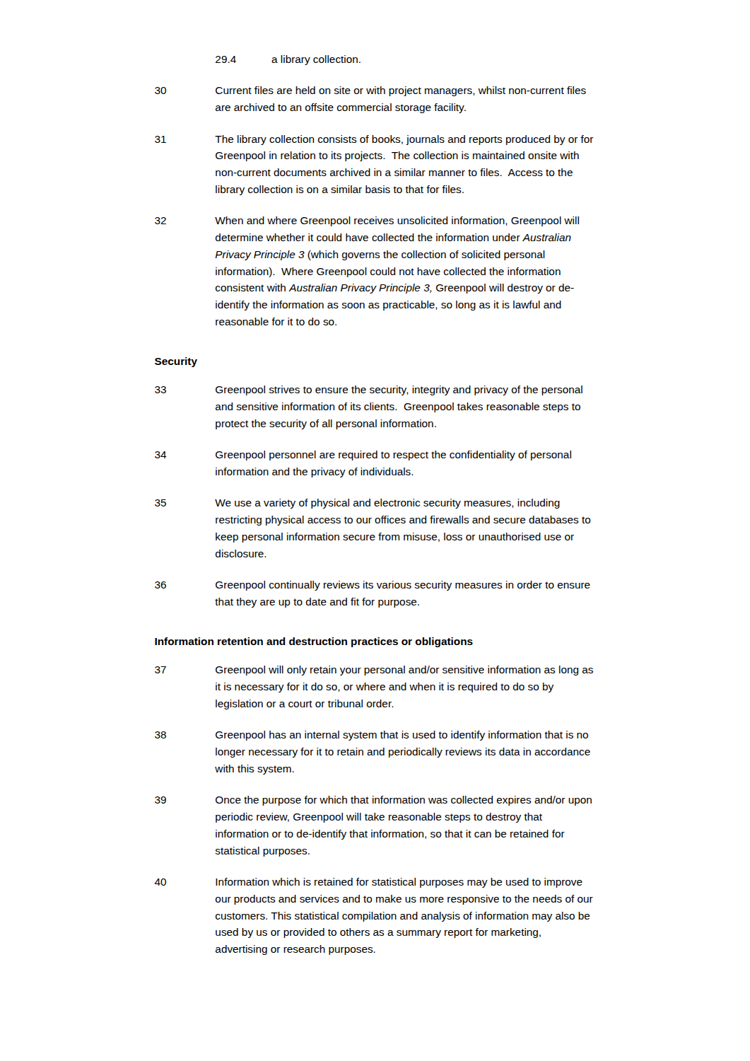29.4 a library collection.
30 Current files are held on site or with project managers, whilst non-current files are archived to an offsite commercial storage facility.
31 The library collection consists of books, journals and reports produced by or for Greenpool in relation to its projects. The collection is maintained onsite with non-current documents archived in a similar manner to files. Access to the library collection is on a similar basis to that for files.
32 When and where Greenpool receives unsolicited information, Greenpool will determine whether it could have collected the information under Australian Privacy Principle 3 (which governs the collection of solicited personal information). Where Greenpool could not have collected the information consistent with Australian Privacy Principle 3, Greenpool will destroy or de-identify the information as soon as practicable, so long as it is lawful and reasonable for it to do so.
Security
33 Greenpool strives to ensure the security, integrity and privacy of the personal and sensitive information of its clients. Greenpool takes reasonable steps to protect the security of all personal information.
34 Greenpool personnel are required to respect the confidentiality of personal information and the privacy of individuals.
35 We use a variety of physical and electronic security measures, including restricting physical access to our offices and firewalls and secure databases to keep personal information secure from misuse, loss or unauthorised use or disclosure.
36 Greenpool continually reviews its various security measures in order to ensure that they are up to date and fit for purpose.
Information retention and destruction practices or obligations
37 Greenpool will only retain your personal and/or sensitive information as long as it is necessary for it do so, or where and when it is required to do so by legislation or a court or tribunal order.
38 Greenpool has an internal system that is used to identify information that is no longer necessary for it to retain and periodically reviews its data in accordance with this system.
39 Once the purpose for which that information was collected expires and/or upon periodic review, Greenpool will take reasonable steps to destroy that information or to de-identify that information, so that it can be retained for statistical purposes.
40 Information which is retained for statistical purposes may be used to improve our products and services and to make us more responsive to the needs of our customers. This statistical compilation and analysis of information may also be used by us or provided to others as a summary report for marketing, advertising or research purposes.